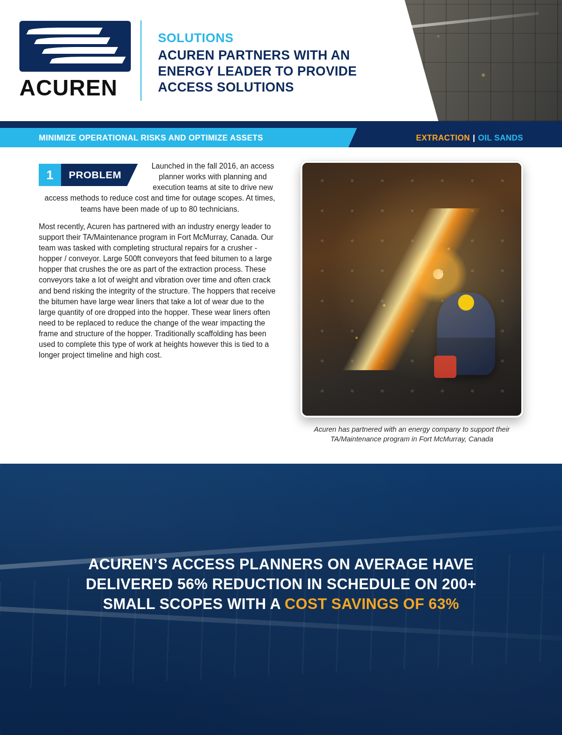ACUREN
Solutions
Acuren Partners with an Energy Leader to Provide Access Solutions
Minimize Operational Risks and Optimize Assets
Extraction|Oil Sands
1
PROBLEM
Launched in the fall 2016, an access planner works with planning and execution teams at site to drive new access methods to reduce cost and time for outage scopes. At times, teams have been made of up to 80 technicians.
Most recently, Acuren has partnered with an industry energy leader to support their TA/Maintenance program in Fort McMurray, Canada. Our team was tasked with completing structural repairs for a crusher - hopper / conveyor. Large 500ft conveyors that feed bitumen to a large hopper that crushes the ore as part of the extraction process. These conveyors take a lot of weight and vibration over time and often crack and bend risking the integrity of the structure. The hoppers that receive the bitumen have large wear liners that take a lot of wear due to the large quantity of ore dropped into the hopper. These wear liners often need to be replaced to reduce the change of the wear impacting the frame and structure of the hopper. Traditionally scaffolding has been used to complete this type of work at heights however this is tied to a longer project timeline and high cost.
Acuren has partnered with an energy company to support their TA/Maintenance program in Fort McMurray, Canada
Acuren’s access planners on average have delivered 56% reduction in schedule on 200+ small scopes with a cost savings of 63%